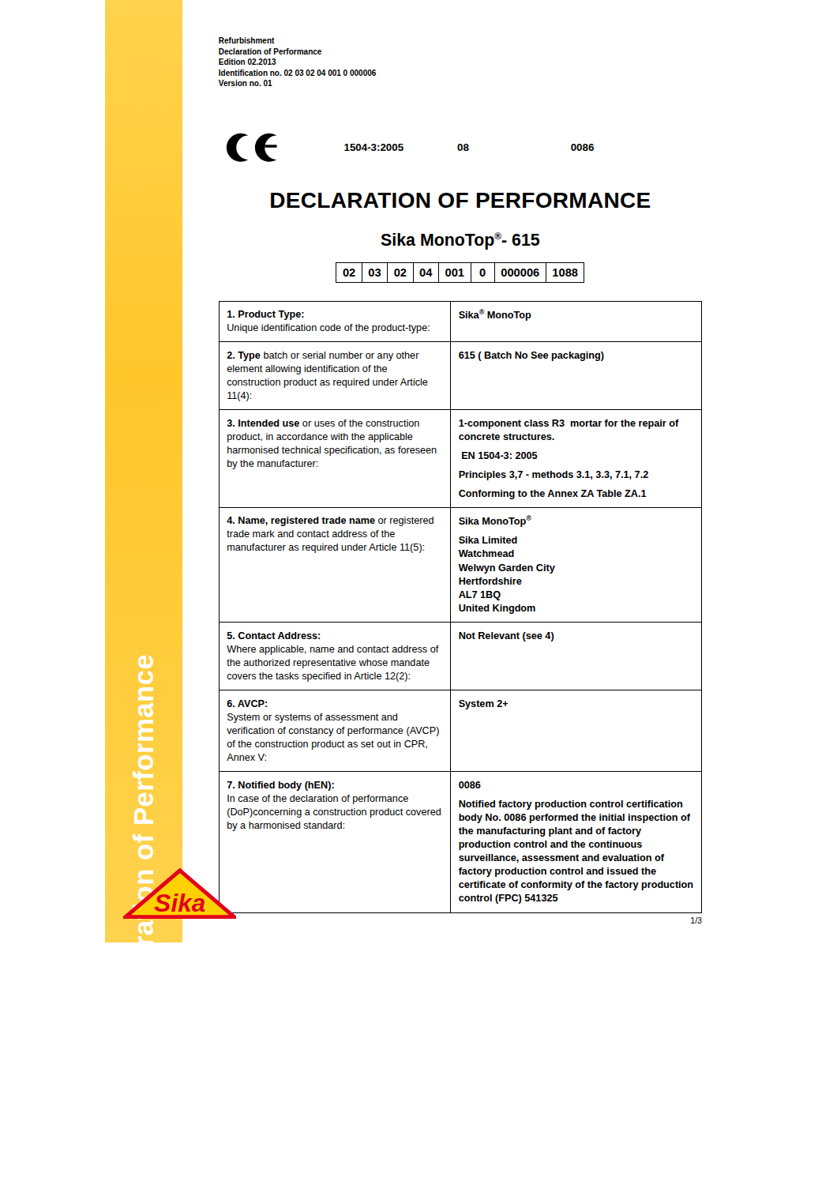Declaration of Performance
Sika
Refurbishment
Declaration of Performance
Edition 02.2013
Identification no. 02 03 02 04 001 0 000006
Version no. 01
1504-3:2005 08 0086
DECLARATION OF PERFORMANCE
Sika MonoTop®- 615
| 02 | 03 | 02 | 04 | 001 | 0 | 000006 | 1088 |
| 1. Product Type: Unique identification code of the product-type: | Sika ® MonoTop |
| 2. Type batch or serial number or any other element allowing identification of the construction product as required under Article 11(4): | 615 ( Batch No See packaging) |
| 3. Intended use or uses of the construction product, in accordance with the applicable harmonised technical specification, as foreseen by the manufacturer: | 1-component class R3 mortar for the repair of concrete structures. EN 1504-3: 2005 Principles 3,7 - methods 3.1, 3.3, 7.1, 7.2 Conforming to the Annex ZA Table ZA.1 |
| 4. Name, registered trade name or registered trade mark and contact address of the manufacturer as required under Article 11(5): | Sika MonoTop ® Sika Limited Watchmead Welwyn Garden City Hertfordshire AL7 1BQ United Kingdom |
| 5. Contact Address: Where applicable, name and contact address of the authorized representative whose mandate covers the tasks specified in Article 12(2): | Not Relevant (see 4) |
| 6. AVCP: System or systems of assessment and verification of constancy of performance (AVCP) of the construction product as set out in CPR, Annex V: | System 2+ |
| 7. Notified body (hEN): In case of the declaration of performance (DoP)concerning a construction product covered by a harmonised standard: | 0086 Notified factory production control certification body No. 0086 performed the initial inspection of the manufacturing plant and of factory production control and the continuous surveillance, assessment and evaluation of factory production control and issued the certificate of conformity of the factory production control (FPC) 541325 |
1/3